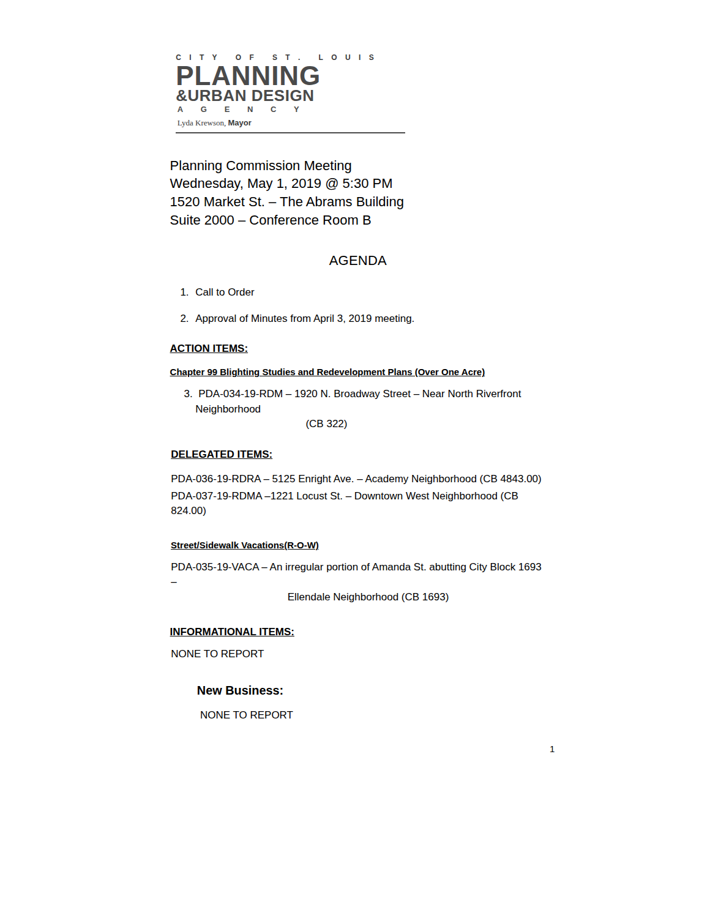C I T Y O F S T . L O U I S
PLANNING
&URBAN DESIGN
A G E N C Y
Lyda Krewson, Mayor
Planning Commission Meeting
Wednesday, May 1, 2019 @ 5:30 PM
1520 Market St. – The Abrams Building
Suite 2000 – Conference Room B
AGENDA
Call to Order
Approval of Minutes from April 3, 2019 meeting.
ACTION ITEMS:
Chapter 99 Blighting Studies and Redevelopment Plans (Over One Acre)
3. PDA-034-19-RDM – 1920 N. Broadway Street – Near North Riverfront Neighborhood (CB 322)
DELEGATED ITEMS:
PDA-036-19-RDRA – 5125 Enright Ave. – Academy Neighborhood (CB 4843.00)
PDA-037-19-RDMA –1221 Locust St. – Downtown West Neighborhood (CB 824.00)
Street/Sidewalk Vacations(R-O-W)
PDA-035-19-VACA – An irregular portion of Amanda St. abutting City Block 1693 – Ellendale Neighborhood (CB 1693)
INFORMATIONAL ITEMS:
NONE TO REPORT
New Business:
NONE TO REPORT
1